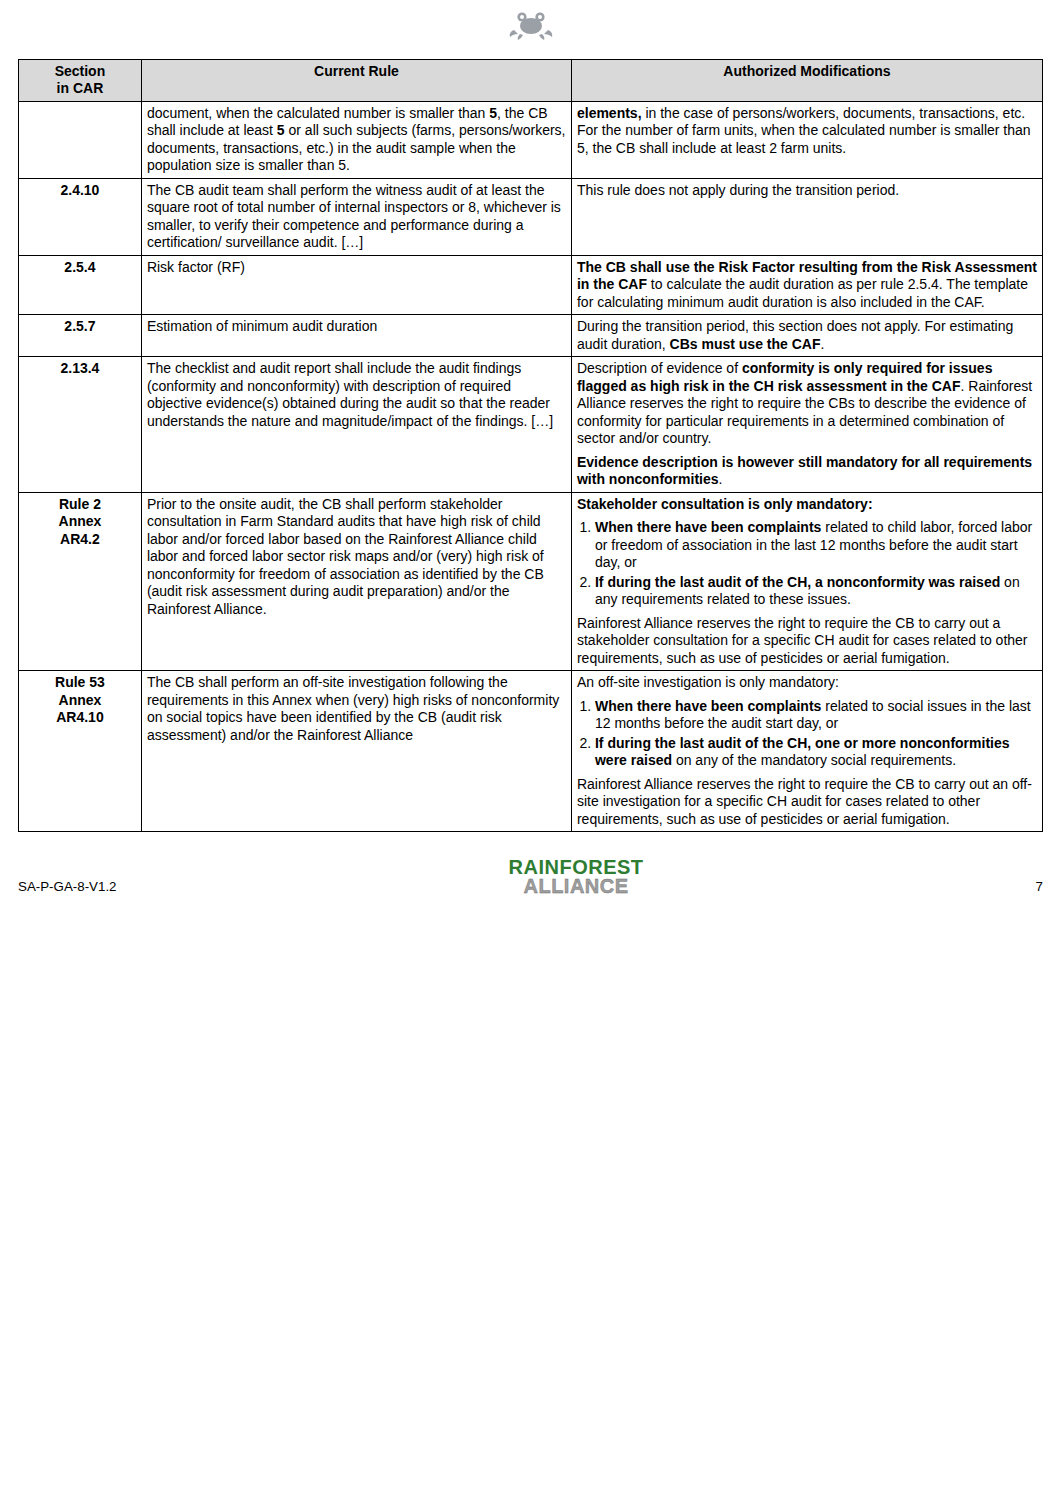| Section in CAR | Current Rule | Authorized Modifications |
| --- | --- | --- |
| | document, when the calculated number is smaller than 5 , the CB shall include at least 5 or all such subjects (farms, persons/workers, documents, transactions, etc.) in the audit sample when the population size is smaller than 5. | elements, in the case of persons/workers, documents, transactions, etc. For the number of farm units, when the calculated number is smaller than 5, the CB shall include at least 2 farm units. |
| 2.4.10 | The CB audit team shall perform the witness audit of at least the square root of total number of internal inspectors or 8, whichever is smaller, to verify their competence and performance during a certification/ surveillance audit. […] | This rule does not apply during the transition period. |
| 2.5.4 | Risk factor (RF) | The CB shall use the Risk Factor resulting from the Risk Assessment in the CAF to calculate the audit duration as per rule 2.5.4. The template for calculating minimum audit duration is also included in the CAF. |
| 2.5.7 | Estimation of minimum audit duration | During the transition period, this section does not apply. For estimating audit duration, CBs must use the CAF . |
| 2.13.4 | The checklist and audit report shall include the audit findings (conformity and nonconformity) with description of required objective evidence(s) obtained during the audit so that the reader understands the nature and magnitude/impact of the findings. […] | Description of evidence of conformity is only required for issues flagged as high risk in the CH risk assessment in the CAF . Rainforest Alliance reserves the right to require the CBs to describe the evidence of conformity for particular requirements in a determined combination of sector and/or country. Evidence description is however still mandatory for all requirements with nonconformities . |
| Rule 2 Annex AR4.2 | Prior to the onsite audit, the CB shall perform stakeholder consultation in Farm Standard audits that have high risk of child labor and/or forced labor based on the Rainforest Alliance child labor and forced labor sector risk maps and/or (very) high risk of nonconformity for freedom of association as identified by the CB (audit risk assessment during audit preparation) and/or the Rainforest Alliance. | Stakeholder consultation is only mandatory: When there have been complaints related to child labor, forced labor or freedom of association in the last 12 months before the audit start day, or If during the last audit of the CH, a nonconformity was raised on any requirements related to these issues. Rainforest Alliance reserves the right to require the CB to carry out a stakeholder consultation for a specific CH audit for cases related to other requirements, such as use of pesticides or aerial fumigation. |
| Rule 53 Annex AR4.10 | The CB shall perform an off-site investigation following the requirements in this Annex when (very) high risks of nonconformity on social topics have been identified by the CB (audit risk assessment) and/or the Rainforest Alliance | An off-site investigation is only mandatory: When there have been complaints related to social issues in the last 12 months before the audit start day, or If during the last audit of the CH, one or more nonconformities were raised on any of the mandatory social requirements. Rainforest Alliance reserves the right to require the CB to carry out an off-site investigation for a specific CH audit for cases related to other requirements, such as use of pesticides or aerial fumigation. |
SA-P-GA-8-V1.2
RAINFOREST
ALLIANCE
7